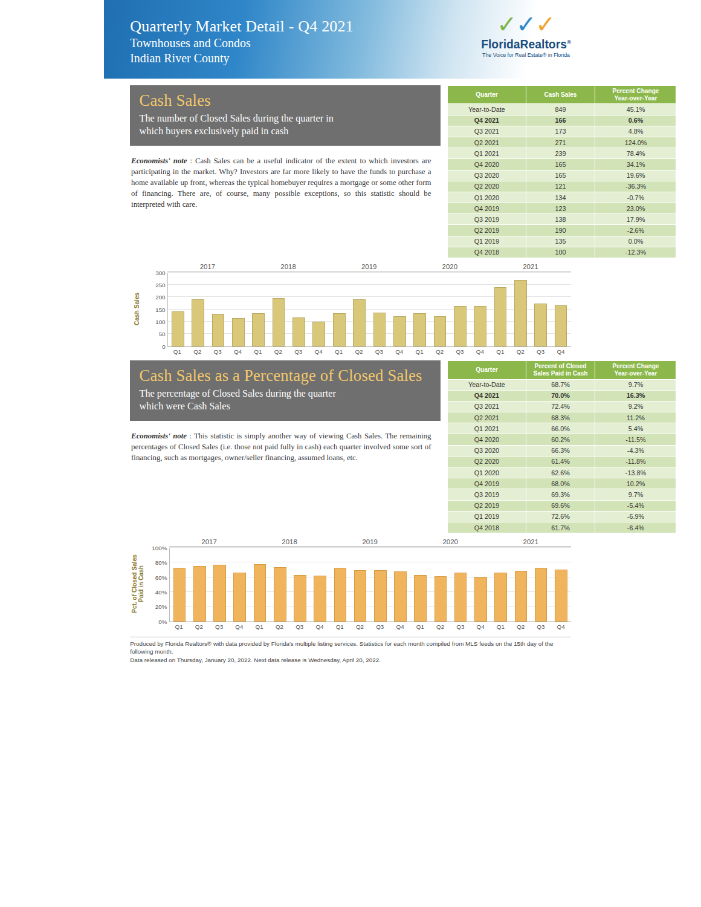Quarterly Market Detail - Q4 2021
Townhouses and Condos
Indian River County
✓✓✓
FloridaRealtors®
The Voice for Real Estate® in Florida
Cash Sales
The number of Closed Sales during the quarter in
which buyers exclusively paid in cash
Economists' note : Cash Sales can be a useful indicator of the extent to which investors are participating in the market. Why? Investors are far more likely to have the funds to purchase a home available up front, whereas the typical homebuyer requires a mortgage or some other form of financing. There are, of course, many possible exceptions, so this statistic should be interpreted with care.
| Quarter | Cash Sales | Percent Change Year-over-Year |
| --- | --- | --- |
| Year-to-Date | 849 | 45.1% |
| Q4 2021 | 166 | 0.6% |
| Q3 2021 | 173 | 4.8% |
| Q2 2021 | 271 | 124.0% |
| Q1 2021 | 239 | 78.4% |
| Q4 2020 | 165 | 34.1% |
| Q3 2020 | 165 | 19.6% |
| Q2 2020 | 121 | -36.3% |
| Q1 2020 | 134 | -0.7% |
| Q4 2019 | 123 | 23.0% |
| Q3 2019 | 138 | 17.9% |
| Q2 2019 | 190 | -2.6% |
| Q1 2019 | 135 | 0.0% |
| Q4 2018 | 100 | -12.3% |
Cash Sales
2017
2018
2019
2020
2021
300
250
200
150
100
50
0
Q1
Q2
Q3
Q4
Q1
Q2
Q3
Q4
Q1
Q2
Q3
Q4
Q1
Q2
Q3
Q4
Q1
Q2
Q3
Q4
Cash Sales as a Percentage of Closed Sales
The percentage of Closed Sales during the quarter
which were Cash Sales
Economists' note : This statistic is simply another way of viewing Cash Sales. The remaining percentages of Closed Sales (i.e. those not paid fully in cash) each quarter involved some sort of financing, such as mortgages, owner/seller financing, assumed loans, etc.
| Quarter | Percent of Closed Sales Paid in Cash | Percent Change Year-over-Year |
| --- | --- | --- |
| Year-to-Date | 68.7% | 9.7% |
| Q4 2021 | 70.0% | 16.3% |
| Q3 2021 | 72.4% | 9.2% |
| Q2 2021 | 68.3% | 11.2% |
| Q1 2021 | 66.0% | 5.4% |
| Q4 2020 | 60.2% | -11.5% |
| Q3 2020 | 66.3% | -4.3% |
| Q2 2020 | 61.4% | -11.8% |
| Q1 2020 | 62.6% | -13.8% |
| Q4 2019 | 68.0% | 10.2% |
| Q3 2019 | 69.3% | 9.7% |
| Q2 2019 | 69.6% | -5.4% |
| Q1 2019 | 72.6% | -6.9% |
| Q4 2018 | 61.7% | -6.4% |
Pct. of Closed Sales
Paid in Cash
2017
2018
2019
2020
2021
100%
80%
60%
40%
20%
0%
Q1
Q2
Q3
Q4
Q1
Q2
Q3
Q4
Q1
Q2
Q3
Q4
Q1
Q2
Q3
Q4
Q1
Q2
Q3
Q4
Produced by Florida Realtors® with data provided by Florida's multiple listing services. Statistics for each month compiled from MLS feeds on the 15th day of the following month.
Data released on Thursday, January 20, 2022. Next data release is Wednesday, April 20, 2022.